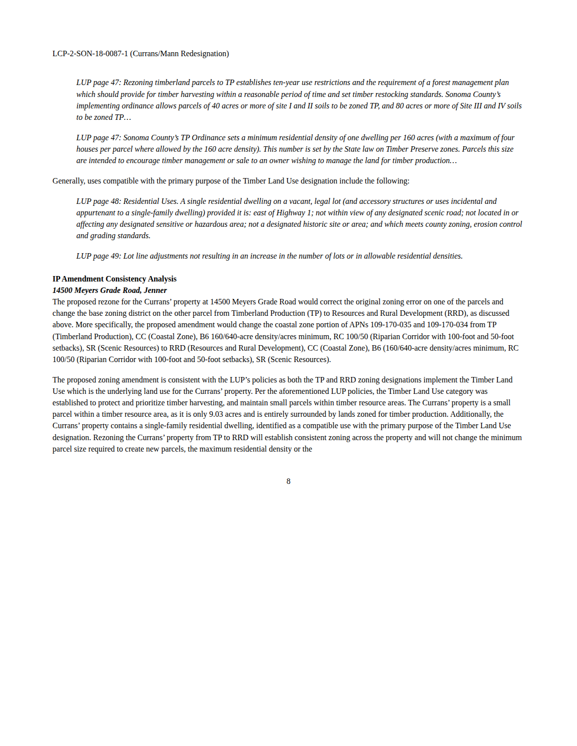LCP-2-SON-18-0087-1 (Currans/Mann Redesignation)
LUP page 47: Rezoning timberland parcels to TP establishes ten-year use restrictions and the requirement of a forest management plan which should provide for timber harvesting within a reasonable period of time and set timber restocking standards. Sonoma County’s implementing ordinance allows parcels of 40 acres or more of site I and II soils to be zoned TP, and 80 acres or more of Site III and IV soils to be zoned TP…
LUP page 47: Sonoma County’s TP Ordinance sets a minimum residential density of one dwelling per 160 acres (with a maximum of four houses per parcel where allowed by the 160 acre density). This number is set by the State law on Timber Preserve zones. Parcels this size are intended to encourage timber management or sale to an owner wishing to manage the land for timber production…
Generally, uses compatible with the primary purpose of the Timber Land Use designation include the following:
LUP page 48: Residential Uses. A single residential dwelling on a vacant, legal lot (and accessory structures or uses incidental and appurtenant to a single-family dwelling) provided it is: east of Highway 1; not within view of any designated scenic road; not located in or affecting any designated sensitive or hazardous area; not a designated historic site or area; and which meets county zoning, erosion control and grading standards.
LUP page 49: Lot line adjustments not resulting in an increase in the number of lots or in allowable residential densities.
IP Amendment Consistency Analysis
14500 Meyers Grade Road, Jenner
The proposed rezone for the Currans’ property at 14500 Meyers Grade Road would correct the original zoning error on one of the parcels and change the base zoning district on the other parcel from Timberland Production (TP) to Resources and Rural Development (RRD), as discussed above. More specifically, the proposed amendment would change the coastal zone portion of APNs 109-170-035 and 109-170-034 from TP (Timberland Production), CC (Coastal Zone), B6 160/640-acre density/acres minimum, RC 100/50 (Riparian Corridor with 100-foot and 50-foot setbacks), SR (Scenic Resources) to RRD (Resources and Rural Development), CC (Coastal Zone), B6 (160/640-acre density/acres minimum, RC 100/50 (Riparian Corridor with 100-foot and 50-foot setbacks), SR (Scenic Resources).
The proposed zoning amendment is consistent with the LUP’s policies as both the TP and RRD zoning designations implement the Timber Land Use which is the underlying land use for the Currans’ property. Per the aforementioned LUP policies, the Timber Land Use category was established to protect and prioritize timber harvesting, and maintain small parcels within timber resource areas. The Currans’ property is a small parcel within a timber resource area, as it is only 9.03 acres and is entirely surrounded by lands zoned for timber production. Additionally, the Currans’ property contains a single-family residential dwelling, identified as a compatible use with the primary purpose of the Timber Land Use designation. Rezoning the Currans’ property from TP to RRD will establish consistent zoning across the property and will not change the minimum parcel size required to create new parcels, the maximum residential density or the
8